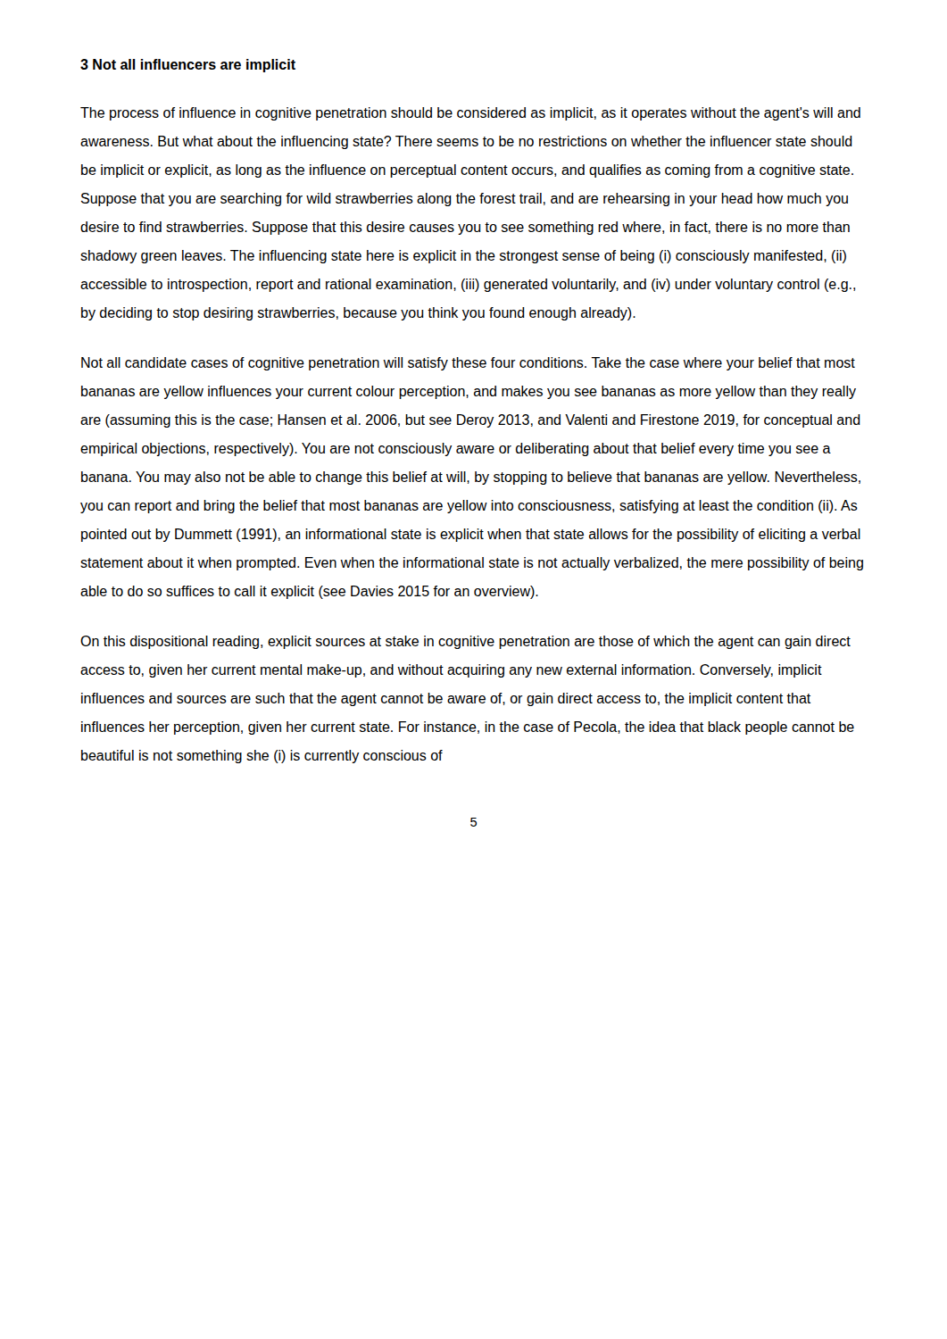3 Not all influencers are implicit
The process of influence in cognitive penetration should be considered as implicit, as it operates without the agent's will and awareness. But what about the influencing state? There seems to be no restrictions on whether the influencer state should be implicit or explicit, as long as the influence on perceptual content occurs, and qualifies as coming from a cognitive state. Suppose that you are searching for wild strawberries along the forest trail, and are rehearsing in your head how much you desire to find strawberries. Suppose that this desire causes you to see something red where, in fact, there is no more than shadowy green leaves. The influencing state here is explicit in the strongest sense of being (i) consciously manifested, (ii) accessible to introspection, report and rational examination, (iii) generated voluntarily, and (iv) under voluntary control (e.g., by deciding to stop desiring strawberries, because you think you found enough already).
Not all candidate cases of cognitive penetration will satisfy these four conditions. Take the case where your belief that most bananas are yellow influences your current colour perception, and makes you see bananas as more yellow than they really are (assuming this is the case; Hansen et al. 2006, but see Deroy 2013, and Valenti and Firestone 2019, for conceptual and empirical objections, respectively). You are not consciously aware or deliberating about that belief every time you see a banana. You may also not be able to change this belief at will, by stopping to believe that bananas are yellow. Nevertheless, you can report and bring the belief that most bananas are yellow into consciousness, satisfying at least the condition (ii). As pointed out by Dummett (1991), an informational state is explicit when that state allows for the possibility of eliciting a verbal statement about it when prompted. Even when the informational state is not actually verbalized, the mere possibility of being able to do so suffices to call it explicit (see Davies 2015 for an overview).
On this dispositional reading, explicit sources at stake in cognitive penetration are those of which the agent can gain direct access to, given her current mental make-up, and without acquiring any new external information. Conversely, implicit influences and sources are such that the agent cannot be aware of, or gain direct access to, the implicit content that influences her perception, given her current state. For instance, in the case of Pecola, the idea that black people cannot be beautiful is not something she (i) is currently conscious of
5